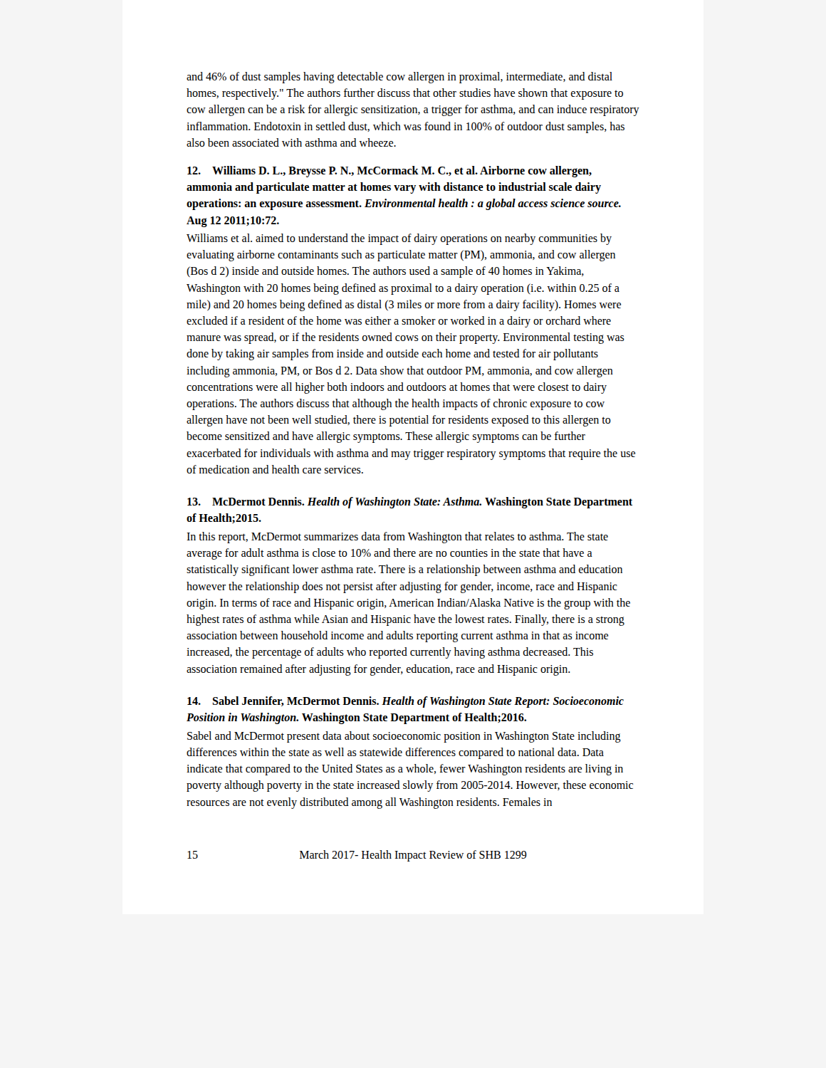and 46% of dust samples having detectable cow allergen in proximal, intermediate, and distal homes, respectively." The authors further discuss that other studies have shown that exposure to cow allergen can be a risk for allergic sensitization, a trigger for asthma, and can induce respiratory inflammation. Endotoxin in settled dust, which was found in 100% of outdoor dust samples, has also been associated with asthma and wheeze.
12. Williams D. L., Breysse P. N., McCormack M. C., et al. Airborne cow allergen, ammonia and particulate matter at homes vary with distance to industrial scale dairy operations: an exposure assessment. Environmental health : a global access science source. Aug 12 2011;10:72.
Williams et al. aimed to understand the impact of dairy operations on nearby communities by evaluating airborne contaminants such as particulate matter (PM), ammonia, and cow allergen (Bos d 2) inside and outside homes. The authors used a sample of 40 homes in Yakima, Washington with 20 homes being defined as proximal to a dairy operation (i.e. within 0.25 of a mile) and 20 homes being defined as distal (3 miles or more from a dairy facility). Homes were excluded if a resident of the home was either a smoker or worked in a dairy or orchard where manure was spread, or if the residents owned cows on their property. Environmental testing was done by taking air samples from inside and outside each home and tested for air pollutants including ammonia, PM, or Bos d 2. Data show that outdoor PM, ammonia, and cow allergen concentrations were all higher both indoors and outdoors at homes that were closest to dairy operations. The authors discuss that although the health impacts of chronic exposure to cow allergen have not been well studied, there is potential for residents exposed to this allergen to become sensitized and have allergic symptoms. These allergic symptoms can be further exacerbated for individuals with asthma and may trigger respiratory symptoms that require the use of medication and health care services.
13. McDermot Dennis. Health of Washington State: Asthma. Washington State Department of Health;2015.
In this report, McDermot summarizes data from Washington that relates to asthma. The state average for adult asthma is close to 10% and there are no counties in the state that have a statistically significant lower asthma rate. There is a relationship between asthma and education however the relationship does not persist after adjusting for gender, income, race and Hispanic origin. In terms of race and Hispanic origin, American Indian/Alaska Native is the group with the highest rates of asthma while Asian and Hispanic have the lowest rates. Finally, there is a strong association between household income and adults reporting current asthma in that as income increased, the percentage of adults who reported currently having asthma decreased. This association remained after adjusting for gender, education, race and Hispanic origin.
14. Sabel Jennifer, McDermot Dennis. Health of Washington State Report: Socioeconomic Position in Washington. Washington State Department of Health;2016.
Sabel and McDermot present data about socioeconomic position in Washington State including differences within the state as well as statewide differences compared to national data. Data indicate that compared to the United States as a whole, fewer Washington residents are living in poverty although poverty in the state increased slowly from 2005-2014. However, these economic resources are not evenly distributed among all Washington residents. Females in
15 March 2017- Health Impact Review of SHB 1299